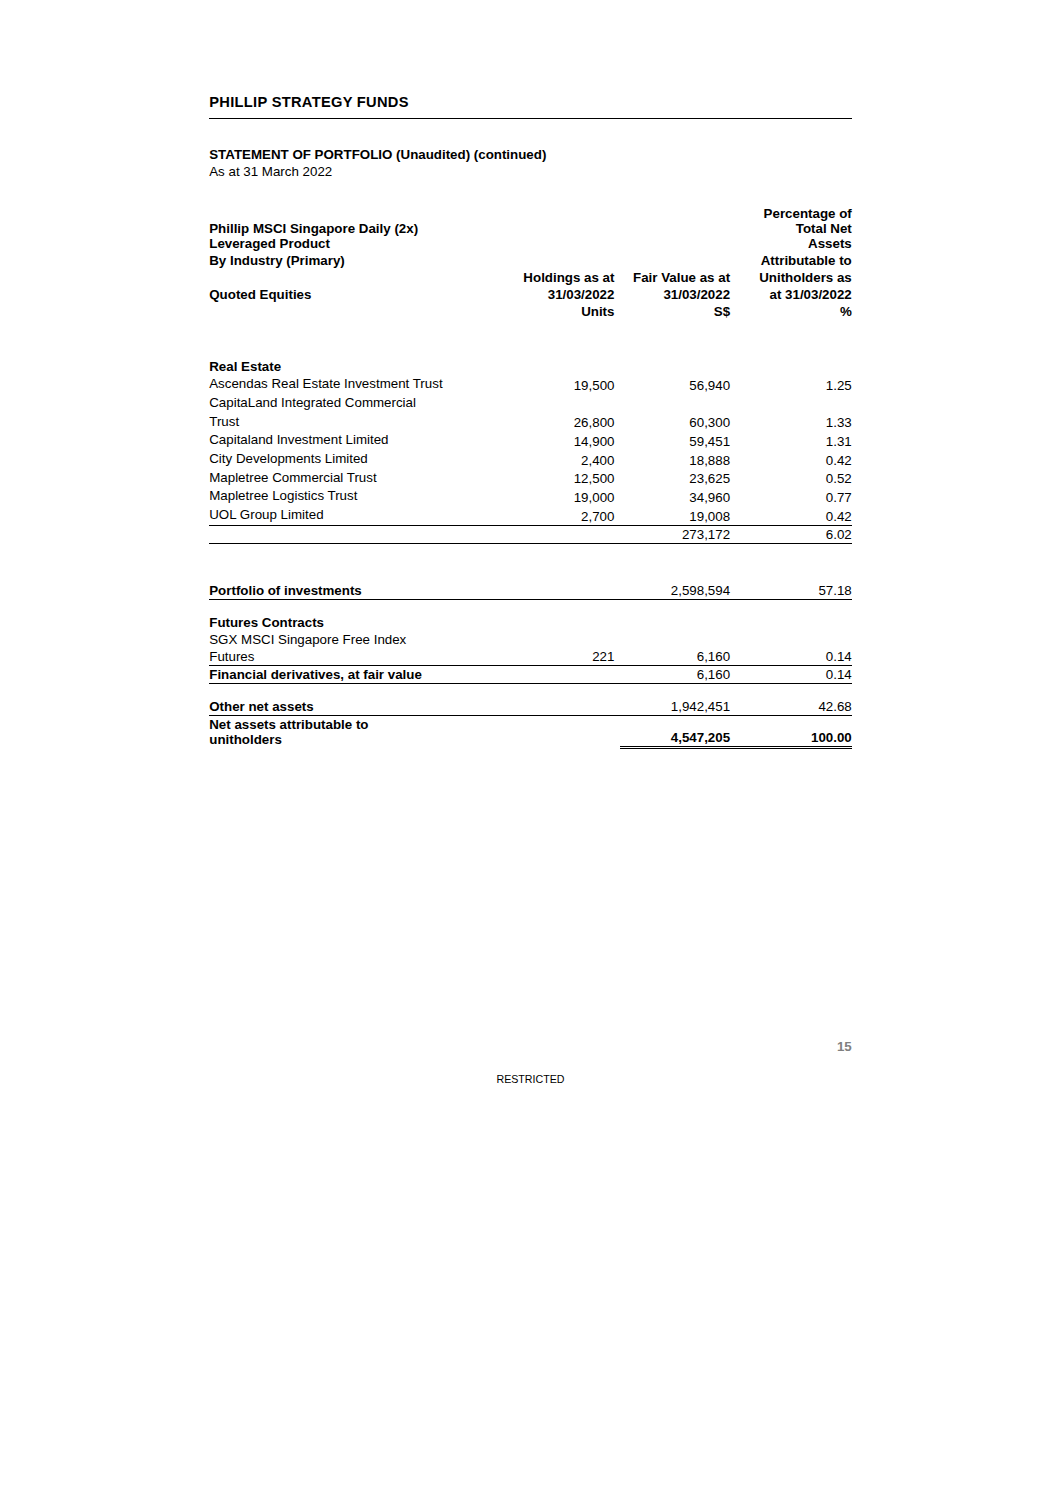PHILLIP STRATEGY FUNDS
STATEMENT OF PORTFOLIO (Unaudited) (continued)
As at 31 March 2022
| Phillip MSCI Singapore Daily (2x) Leveraged Product | | | Percentage of Total Net Assets |
| By Industry (Primary) | | | Attributable to |
| | Holdings as at | Fair Value as at | Unitholders as |
| Quoted Equities | 31/03/2022 | 31/03/2022 | at 31/03/2022 |
| | Units | S$ | % |
| Real Estate | | | |
| Ascendas Real Estate Investment Trust | 19,500 | 56,940 | 1.25 |
| CapitaLand Integrated Commercial | | | |
| Trust | 26,800 | 60,300 | 1.33 |
| Capitaland Investment Limited | 14,900 | 59,451 | 1.31 |
| City Developments Limited | 2,400 | 18,888 | 0.42 |
| Mapletree Commercial Trust | 12,500 | 23,625 | 0.52 |
| Mapletree Logistics Trust | 19,000 | 34,960 | 0.77 |
| UOL Group Limited | 2,700 | 19,008 | 0.42 |
| | | 273,172 | 6.02 |
| Portfolio of investments | | 2,598,594 | 57.18 |
| Futures Contracts | | | |
| SGX MSCI Singapore Free Index | | | |
| Futures | 221 | 6,160 | 0.14 |
| Financial derivatives, at fair value | | 6,160 | 0.14 |
| Other net assets | | 1,942,451 | 42.68 |
| Net assets attributable to unitholders | | 4,547,205 | 100.00 |
15
RESTRICTED